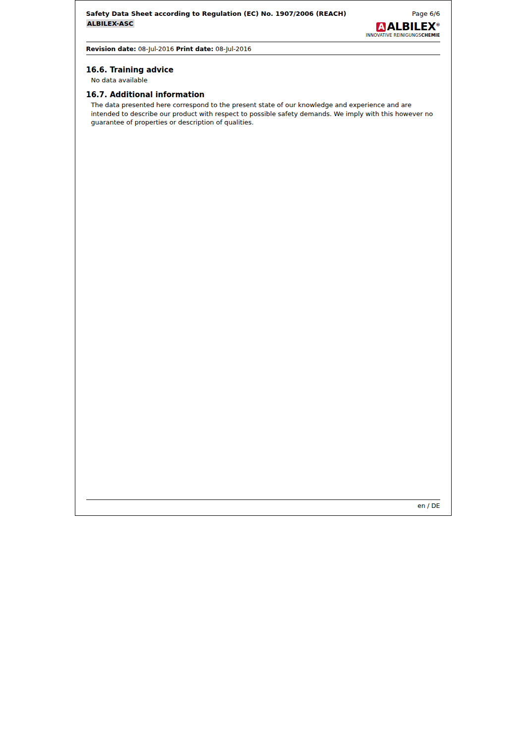Safety Data Sheet according to Regulation (EC) No. 1907/2006 (REACH)
ALBILEX-ASC
Page 6/6
AALBILEX®
INNOVATIVE REINIGUNGSCHEMIE
Revision date: 08-Jul-2016 Print date: 08-Jul-2016
16.6. Training advice
No data available
16.7. Additional information
The data presented here correspond to the present state of our knowledge and experience and are intended to describe our product with respect to possible safety demands. We imply with this however no guarantee of properties or description of qualities.
en / DE